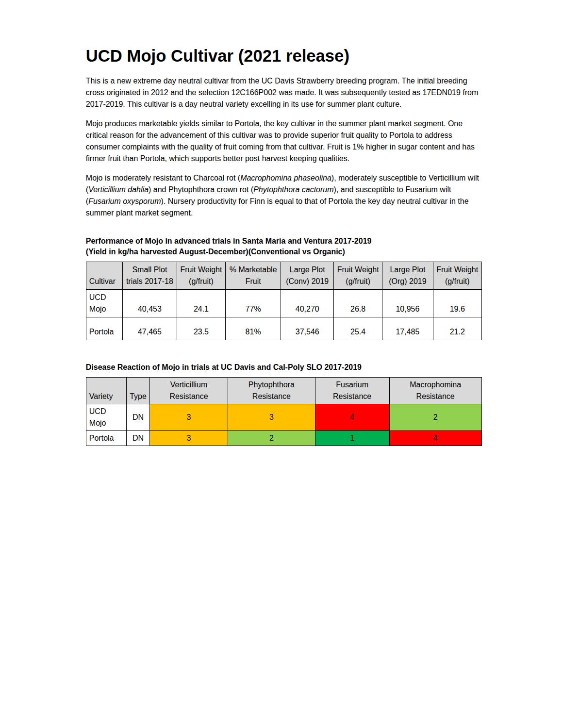UCD Mojo Cultivar (2021 release)
This is a new extreme day neutral cultivar from the UC Davis Strawberry breeding program. The initial breeding cross originated in 2012 and the selection 12C166P002 was made. It was subsequently tested as 17EDN019 from 2017-2019. This cultivar is a day neutral variety excelling in its use for summer plant culture.
Mojo produces marketable yields similar to Portola, the key cultivar in the summer plant market segment. One critical reason for the advancement of this cultivar was to provide superior fruit quality to Portola to address consumer complaints with the quality of fruit coming from that cultivar. Fruit is 1% higher in sugar content and has firmer fruit than Portola, which supports better post harvest keeping qualities.
Mojo is moderately resistant to Charcoal rot (Macrophomina phaseolina), moderately susceptible to Verticillium wilt (Verticillium dahlia) and Phytophthora crown rot (Phytophthora cactorum), and susceptible to Fusarium wilt (Fusarium oxysporum). Nursery productivity for Finn is equal to that of Portola the key day neutral cultivar in the summer plant market segment.
Performance of Mojo in advanced trials in Santa Maria and Ventura 2017-2019
(Yield in kg/ha harvested August-December)(Conventional vs Organic)
| Cultivar | Small Plot trials 2017-18 | Fruit Weight (g/fruit) | % Marketable Fruit | Large Plot (Conv) 2019 | Fruit Weight (g/fruit) | Large Plot (Org) 2019 | Fruit Weight (g/fruit) |
| --- | --- | --- | --- | --- | --- | --- | --- |
| UCD Mojo | 40,453 | 24.1 | 77% | 40,270 | 26.8 | 10,956 | 19.6 |
| Portola | 47,465 | 23.5 | 81% | 37,546 | 25.4 | 17,485 | 21.2 |
Disease Reaction of Mojo in trials at UC Davis and Cal-Poly SLO 2017-2019
| Variety | Type | Verticillium Resistance | Phytophthora Resistance | Fusarium Resistance | Macrophomina Resistance |
| --- | --- | --- | --- | --- | --- |
| UCD Mojo | DN | 3 | 3 | 4 | 2 |
| Portola | DN | 3 | 2 | 1 | 4 |